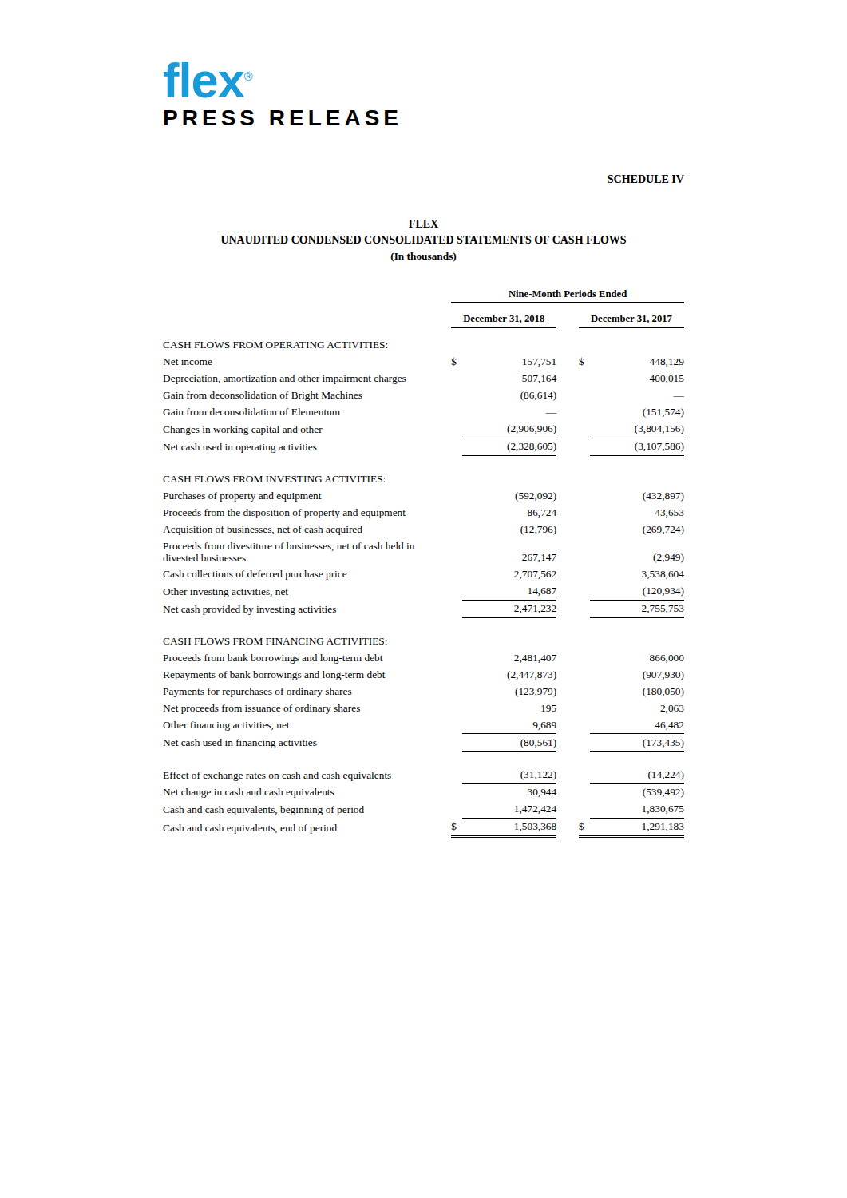flex®
PRESS RELEASE
SCHEDULE IV
FLEX
UNAUDITED CONDENSED CONSOLIDATED STATEMENTS OF CASH FLOWS
(In thousands)
| | Nine-Month Periods Ended |
| | December 31, 2018 | | December 31, 2017 |
| CASH FLOWS FROM OPERATING ACTIVITIES: | | | | | |
| Net income | $ | 157,751 | | $ | 448,129 |
| Depreciation, amortization and other impairment charges | | 507,164 | | | 400,015 |
| Gain from deconsolidation of Bright Machines | | (86,614) | | | — |
| Gain from deconsolidation of Elementum | | — | | | (151,574) |
| Changes in working capital and other | | (2,906,906) | | | (3,804,156) |
| Net cash used in operating activities | | (2,328,605) | | | (3,107,586) |
| CASH FLOWS FROM INVESTING ACTIVITIES: | | | | | |
| Purchases of property and equipment | | (592,092) | | | (432,897) |
| Proceeds from the disposition of property and equipment | | 86,724 | | | 43,653 |
| Acquisition of businesses, net of cash acquired | | (12,796) | | | (269,724) |
| Proceeds from divestiture of businesses, net of cash held in divested businesses | | 267,147 | | | (2,949) |
| Cash collections of deferred purchase price | | 2,707,562 | | | 3,538,604 |
| Other investing activities, net | | 14,687 | | | (120,934) |
| Net cash provided by investing activities | | 2,471,232 | | | 2,755,753 |
| CASH FLOWS FROM FINANCING ACTIVITIES: | | | | | |
| Proceeds from bank borrowings and long-term debt | | 2,481,407 | | | 866,000 |
| Repayments of bank borrowings and long-term debt | | (2,447,873) | | | (907,930) |
| Payments for repurchases of ordinary shares | | (123,979) | | | (180,050) |
| Net proceeds from issuance of ordinary shares | | 195 | | | 2,063 |
| Other financing activities, net | | 9,689 | | | 46,482 |
| Net cash used in financing activities | | (80,561) | | | (173,435) |
| Effect of exchange rates on cash and cash equivalents | | (31,122) | | | (14,224) |
| Net change in cash and cash equivalents | | 30,944 | | | (539,492) |
| Cash and cash equivalents, beginning of period | | 1,472,424 | | | 1,830,675 |
| Cash and cash equivalents, end of period | $ | 1,503,368 | | $ | 1,291,183 |